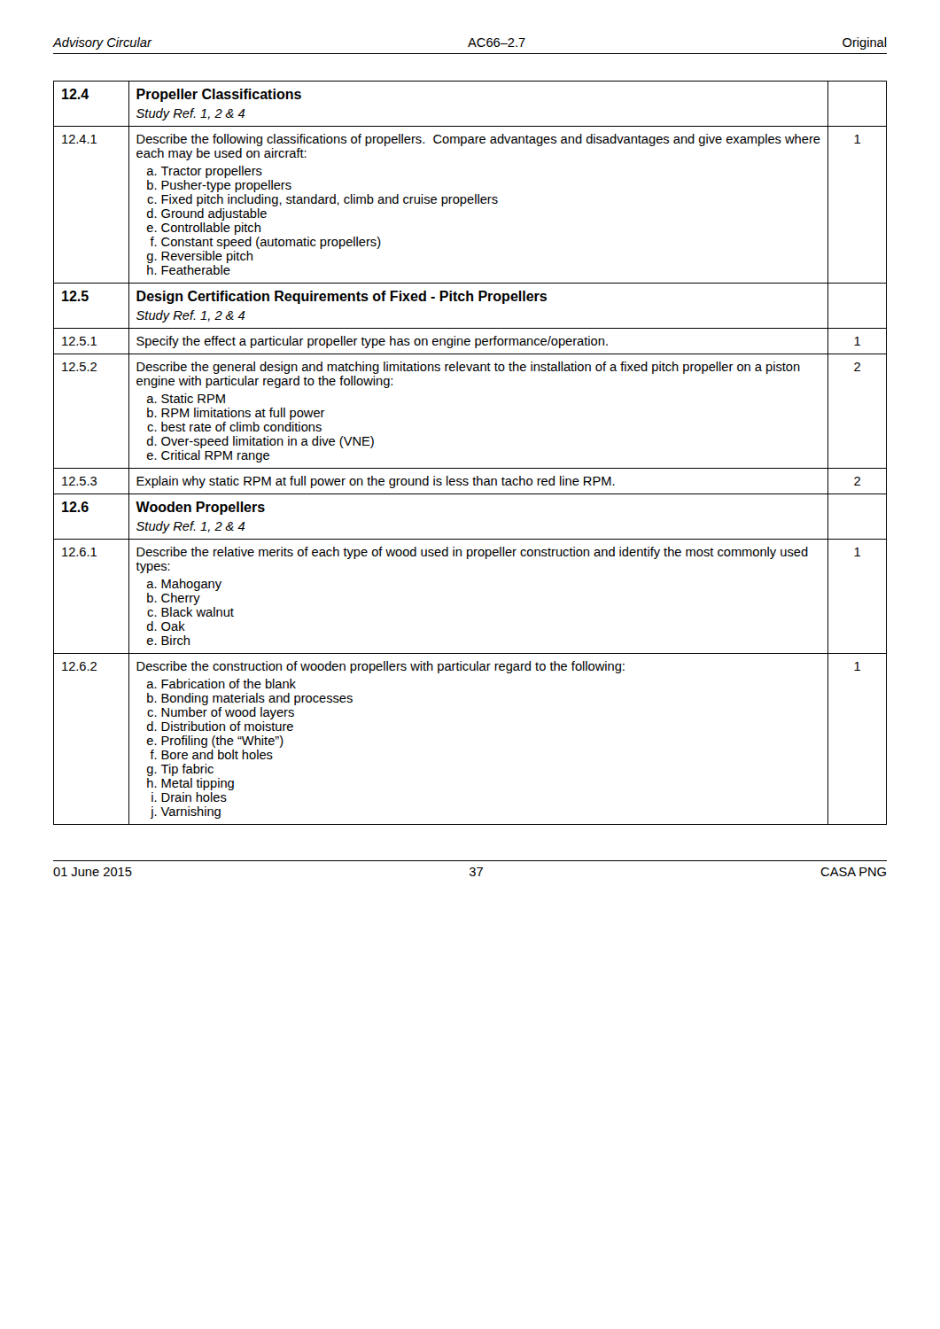Advisory Circular
AC66–2.7
Original
| 12.4 | Propeller Classifications Study Ref. 1, 2 & 4 | |
| 12.4.1 | Describe the following classifications of propellers. Compare advantages and disadvantages and give examples where each may be used on aircraft: Tractor propellers Pusher-type propellers Fixed pitch including, standard, climb and cruise propellers Ground adjustable Controllable pitch Constant speed (automatic propellers) Reversible pitch Featherable | 1 |
| 12.5 | Design Certification Requirements of Fixed - Pitch Propellers Study Ref. 1, 2 & 4 | |
| 12.5.1 | Specify the effect a particular propeller type has on engine performance/operation. | 1 |
| 12.5.2 | Describe the general design and matching limitations relevant to the installation of a fixed pitch propeller on a piston engine with particular regard to the following: Static RPM RPM limitations at full power best rate of climb conditions Over-speed limitation in a dive (VNE) Critical RPM range | 2 |
| 12.5.3 | Explain why static RPM at full power on the ground is less than tacho red line RPM. | 2 |
| 12.6 | Wooden Propellers Study Ref. 1, 2 & 4 | |
| 12.6.1 | Describe the relative merits of each type of wood used in propeller construction and identify the most commonly used types: Mahogany Cherry Black walnut Oak Birch | 1 |
| 12.6.2 | Describe the construction of wooden propellers with particular regard to the following: Fabrication of the blank Bonding materials and processes Number of wood layers Distribution of moisture Profiling (the “White”) Bore and bolt holes Tip fabric Metal tipping Drain holes Varnishing | 1 |
01 June 2015
37
CASA PNG